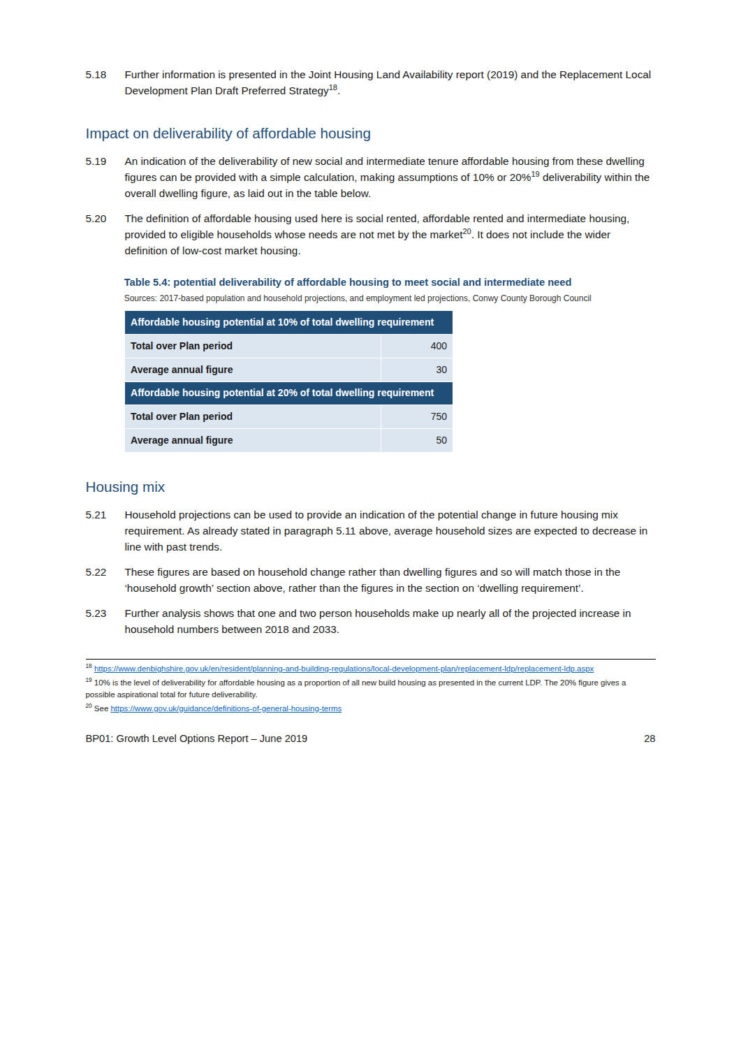5.18
Further information is presented in the Joint Housing Land Availability report (2019) and the Replacement Local Development Plan Draft Preferred Strategy18.
Impact on deliverability of affordable housing
5.19
An indication of the deliverability of new social and intermediate tenure affordable housing from these dwelling figures can be provided with a simple calculation, making assumptions of 10% or 20%19 deliverability within the overall dwelling figure, as laid out in the table below.
5.20
The definition of affordable housing used here is social rented, affordable rented and intermediate housing, provided to eligible households whose needs are not met by the market20. It does not include the wider definition of low-cost market housing.
Table 5.4: potential deliverability of affordable housing to meet social and intermediate need
Sources: 2017-based population and household projections, and employment led projections, Conwy County Borough Council
| Affordable housing potential at 10% of total dwelling requirement |
| Total over Plan period | 400 |
| Average annual figure | 30 |
| Affordable housing potential at 20% of total dwelling requirement |
| Total over Plan period | 750 |
| Average annual figure | 50 |
Housing mix
5.21
Household projections can be used to provide an indication of the potential change in future housing mix requirement. As already stated in paragraph 5.11 above, average household sizes are expected to decrease in line with past trends.
5.22
These figures are based on household change rather than dwelling figures and so will match those in the ‘household growth’ section above, rather than the figures in the section on ‘dwelling requirement’.
5.23
Further analysis shows that one and two person households make up nearly all of the projected increase in household numbers between 2018 and 2033.
18 https://www.denbighshire.gov.uk/en/resident/planning-and-building-regulations/local-development-plan/replacement-ldp/replacement-ldp.aspx
19 10% is the level of deliverability for affordable housing as a proportion of all new build housing as presented in the current LDP. The 20% figure gives a possible aspirational total for future deliverability.
20 See https://www.gov.uk/guidance/definitions-of-general-housing-terms
BP01: Growth Level Options Report – June 2019
28